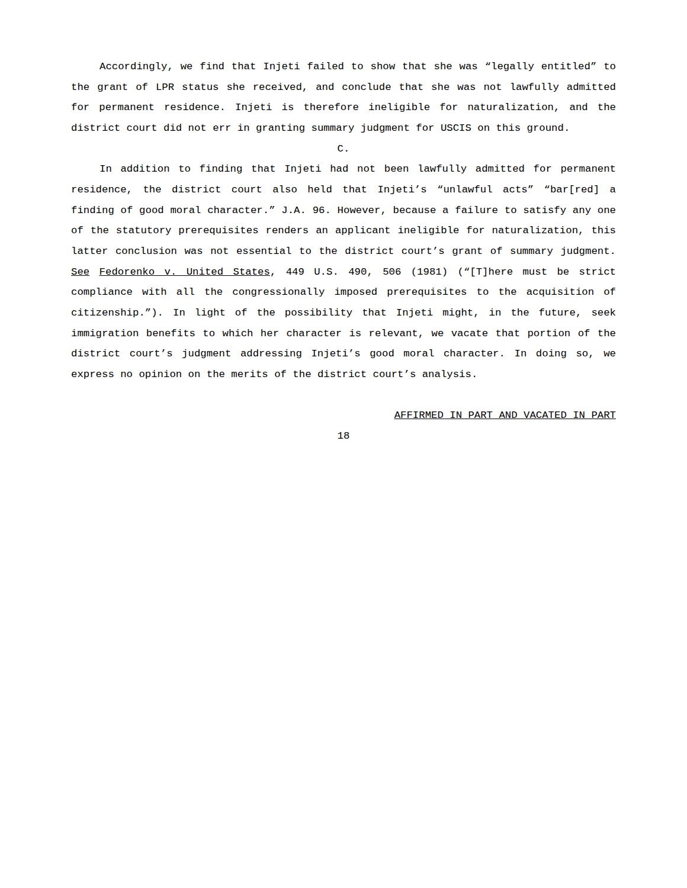Accordingly, we find that Injeti failed to show that she was “legally entitled” to the grant of LPR status she received, and conclude that she was not lawfully admitted for permanent residence. Injeti is therefore ineligible for naturalization, and the district court did not err in granting summary judgment for USCIS on this ground.
C.
In addition to finding that Injeti had not been lawfully admitted for permanent residence, the district court also held that Injeti’s “unlawful acts” “bar[red] a finding of good moral character.” J.A. 96. However, because a failure to satisfy any one of the statutory prerequisites renders an applicant ineligible for naturalization, this latter conclusion was not essential to the district court’s grant of summary judgment. See Fedorenko v. United States, 449 U.S. 490, 506 (1981) (“[T]here must be strict compliance with all the congressionally imposed prerequisites to the acquisition of citizenship.”). In light of the possibility that Injeti might, in the future, seek immigration benefits to which her character is relevant, we vacate that portion of the district court’s judgment addressing Injeti’s good moral character. In doing so, we express no opinion on the merits of the district court’s analysis.
AFFIRMED IN PART AND VACATED IN PART
18